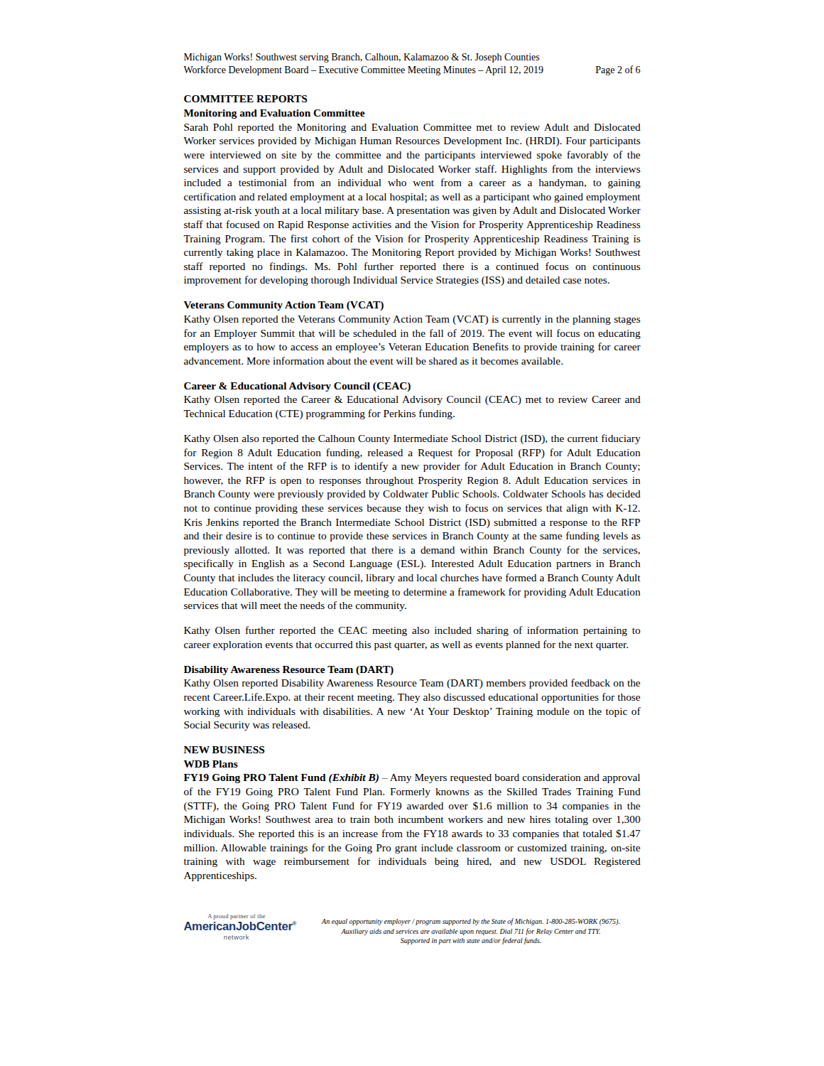Michigan Works! Southwest serving Branch, Calhoun, Kalamazoo & St. Joseph Counties
Workforce Development Board – Executive Committee Meeting Minutes – April 12, 2019
Page 2 of 6
COMMITTEE REPORTS
Monitoring and Evaluation Committee
Sarah Pohl reported the Monitoring and Evaluation Committee met to review Adult and Dislocated Worker services provided by Michigan Human Resources Development Inc. (HRDI). Four participants were interviewed on site by the committee and the participants interviewed spoke favorably of the services and support provided by Adult and Dislocated Worker staff. Highlights from the interviews included a testimonial from an individual who went from a career as a handyman, to gaining certification and related employment at a local hospital; as well as a participant who gained employment assisting at-risk youth at a local military base. A presentation was given by Adult and Dislocated Worker staff that focused on Rapid Response activities and the Vision for Prosperity Apprenticeship Readiness Training Program. The first cohort of the Vision for Prosperity Apprenticeship Readiness Training is currently taking place in Kalamazoo. The Monitoring Report provided by Michigan Works! Southwest staff reported no findings. Ms. Pohl further reported there is a continued focus on continuous improvement for developing thorough Individual Service Strategies (ISS) and detailed case notes.
Veterans Community Action Team (VCAT)
Kathy Olsen reported the Veterans Community Action Team (VCAT) is currently in the planning stages for an Employer Summit that will be scheduled in the fall of 2019. The event will focus on educating employers as to how to access an employee’s Veteran Education Benefits to provide training for career advancement. More information about the event will be shared as it becomes available.
Career & Educational Advisory Council (CEAC)
Kathy Olsen reported the Career & Educational Advisory Council (CEAC) met to review Career and Technical Education (CTE) programming for Perkins funding.
Kathy Olsen also reported the Calhoun County Intermediate School District (ISD), the current fiduciary for Region 8 Adult Education funding, released a Request for Proposal (RFP) for Adult Education Services. The intent of the RFP is to identify a new provider for Adult Education in Branch County; however, the RFP is open to responses throughout Prosperity Region 8. Adult Education services in Branch County were previously provided by Coldwater Public Schools. Coldwater Schools has decided not to continue providing these services because they wish to focus on services that align with K-12. Kris Jenkins reported the Branch Intermediate School District (ISD) submitted a response to the RFP and their desire is to continue to provide these services in Branch County at the same funding levels as previously allotted. It was reported that there is a demand within Branch County for the services, specifically in English as a Second Language (ESL). Interested Adult Education partners in Branch County that includes the literacy council, library and local churches have formed a Branch County Adult Education Collaborative. They will be meeting to determine a framework for providing Adult Education services that will meet the needs of the community.
Kathy Olsen further reported the CEAC meeting also included sharing of information pertaining to career exploration events that occurred this past quarter, as well as events planned for the next quarter.
Disability Awareness Resource Team (DART)
Kathy Olsen reported Disability Awareness Resource Team (DART) members provided feedback on the recent Career.Life.Expo. at their recent meeting. They also discussed educational opportunities for those working with individuals with disabilities. A new ‘At Your Desktop’ Training module on the topic of Social Security was released.
NEW BUSINESS
WDB Plans
FY19 Going PRO Talent Fund (Exhibit B) – Amy Meyers requested board consideration and approval of the FY19 Going PRO Talent Fund Plan. Formerly knowns as the Skilled Trades Training Fund (STTF), the Going PRO Talent Fund for FY19 awarded over $1.6 million to 34 companies in the Michigan Works! Southwest area to train both incumbent workers and new hires totaling over 1,300 individuals. She reported this is an increase from the FY18 awards to 33 companies that totaled $1.47 million. Allowable trainings for the Going Pro grant include classroom or customized training, on-site training with wage reimbursement for individuals being hired, and new USDOL Registered Apprenticeships.
A proud partner of the
AmericanJob Center®
network
An equal opportunity employer / program supported by the State of Michigan. 1-800-285-WORK (9675).
Auxiliary aids and services are available upon request. Dial 711 for Relay Center and TTY.
Supported in part with state and/or federal funds.